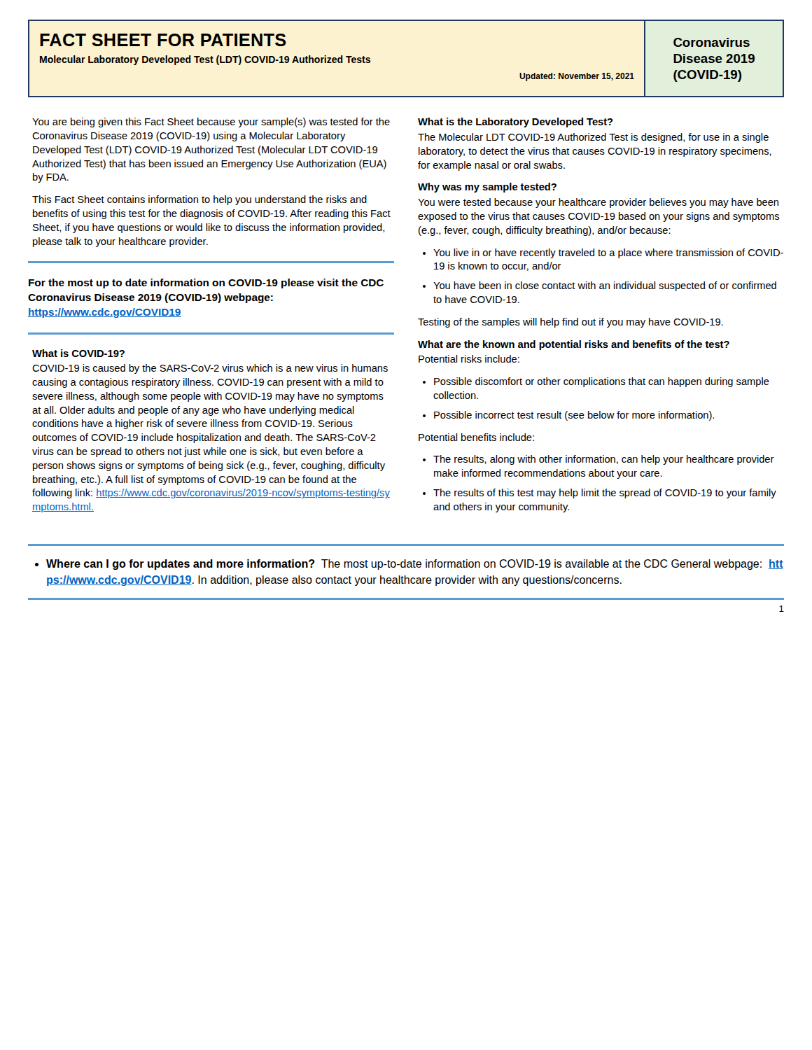FACT SHEET FOR PATIENTS
Molecular Laboratory Developed Test (LDT) COVID-19 Authorized Tests
Updated: November 15, 2021
Coronavirus
Disease 2019
(COVID-19)
You are being given this Fact Sheet because your sample(s) was tested for the Coronavirus Disease 2019 (COVID-19) using a Molecular Laboratory Developed Test (LDT) COVID-19 Authorized Test (Molecular LDT COVID-19 Authorized Test) that has been issued an Emergency Use Authorization (EUA) by FDA.
This Fact Sheet contains information to help you understand the risks and benefits of using this test for the diagnosis of COVID-19. After reading this Fact Sheet, if you have questions or would like to discuss the information provided, please talk to your healthcare provider.
For the most up to date information on COVID-19 please visit the CDC Coronavirus Disease 2019 (COVID-19) webpage:
https://www.cdc.gov/COVID19
What is COVID-19?
COVID-19 is caused by the SARS-CoV-2 virus which is a new virus in humans causing a contagious respiratory illness. COVID-19 can present with a mild to severe illness, although some people with COVID-19 may have no symptoms at all. Older adults and people of any age who have underlying medical conditions have a higher risk of severe illness from COVID-19. Serious outcomes of COVID-19 include hospitalization and death. The SARS-CoV-2 virus can be spread to others not just while one is sick, but even before a person shows signs or symptoms of being sick (e.g., fever, coughing, difficulty breathing, etc.). A full list of symptoms of COVID-19 can be found at the following link: https://www.cdc.gov/coronavirus/2019-ncov/symptoms-testing/symptoms.html.
What is the Laboratory Developed Test?
The Molecular LDT COVID-19 Authorized Test is designed, for use in a single laboratory, to detect the virus that causes COVID-19 in respiratory specimens, for example nasal or oral swabs.
Why was my sample tested?
You were tested because your healthcare provider believes you may have been exposed to the virus that causes COVID-19 based on your signs and symptoms (e.g., fever, cough, difficulty breathing), and/or because:
You live in or have recently traveled to a place where transmission of COVID-19 is known to occur, and/or
You have been in close contact with an individual suspected of or confirmed to have COVID-19.
Testing of the samples will help find out if you may have COVID-19.
What are the known and potential risks and benefits of the test?
Potential risks include:
Possible discomfort or other complications that can happen during sample collection.
Possible incorrect test result (see below for more information).
Potential benefits include:
The results, along with other information, can help your healthcare provider make informed recommendations about your care.
The results of this test may help limit the spread of COVID-19 to your family and others in your community.
Where can I go for updates and more information? The most up-to-date information on COVID-19 is available at the CDC General webpage: https://www.cdc.gov/COVID19. In addition, please also contact your healthcare provider with any questions/concerns.
1